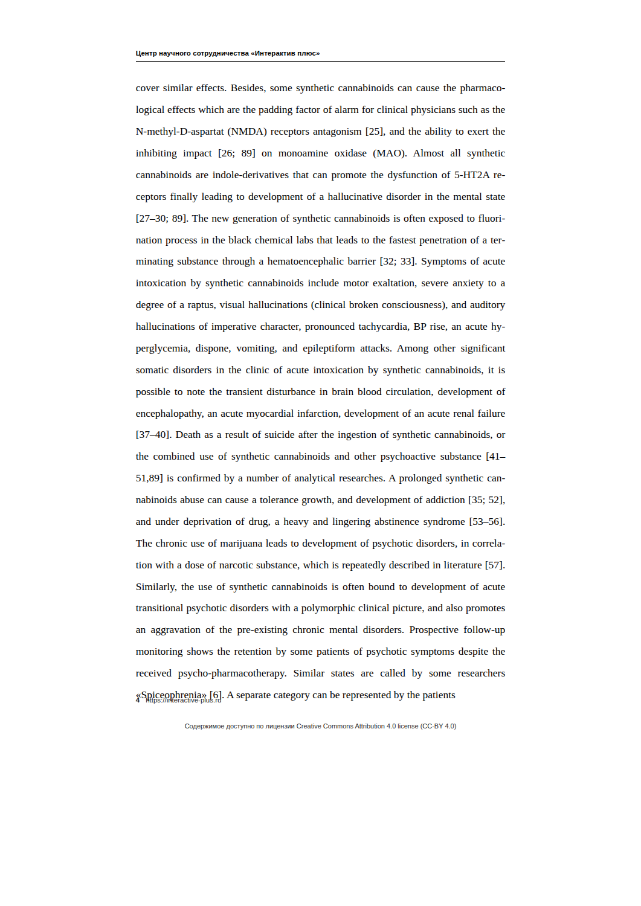Центр научного сотрудничества «Интерактив плюс»
cover similar effects. Besides, some synthetic cannabinoids can cause the pharmaco­logical effects which are the padding factor of alarm for clinical physicians such as the N-methyl-D-aspartat (NMDA) receptors antagonism [25], and the ability to exert the inhibiting impact [26; 89] on monoamine oxidase (MAO). Almost all synthetic cannabinoids are indole-derivatives that can promote the dysfunction of 5-HT2A re­ceptors finally leading to development of a hallucinative disorder in the mental state [27–30; 89]. The new generation of synthetic cannabinoids is often exposed to fluori­nation process in the black chemical labs that leads to the fastest penetration of a ter­minating substance through a hematoencephalic barrier [32; 33]. Symptoms of acute intoxication by synthetic cannabinoids include motor exaltation, severe anxiety to a degree of a raptus, visual hallucinations (clinical broken consciousness), and auditory hallucinations of imperative character, pronounced tachycardia, BP rise, an acute hy­perglycemia, dispone, vomiting, and epileptiform attacks. Among other significant somatic disorders in the clinic of acute intoxication by synthetic cannabinoids, it is possible to note the transient disturbance in brain blood circulation, development of encephalopathy, an acute myocardial infarction, development of an acute renal failure [37–40]. Death as a result of suicide after the ingestion of synthetic cannabinoids, or the combined use of synthetic cannabinoids and other psychoactive substance [41–51,89] is confirmed by a number of analytical researches. A prolonged synthetic can­nabinoids abuse can cause a tolerance growth, and development of addiction [35; 52], and under deprivation of drug, a heavy and lingering abstinence syndrome [53–56]. The chronic use of marijuana leads to development of psychotic disorders, in correla­tion with a dose of narcotic substance, which is repeatedly described in literature [57]. Similarly, the use of synthetic cannabinoids is often bound to development of acute transitional psychotic disorders with a polymorphic clinical picture, and also promotes an aggravation of the pre-existing chronic mental disorders. Prospective follow-up monitoring shows the retention by some patients of psychotic symptoms despite the received psycho-pharmacotherapy. Similar states are called by some re­searchers «Spiceophrenia» [6]. A separate category can be represented by the patients
4 https://interactive-plus.ru
Содержимое доступно по лицензии Creative Commons Attribution 4.0 license (CC-BY 4.0)